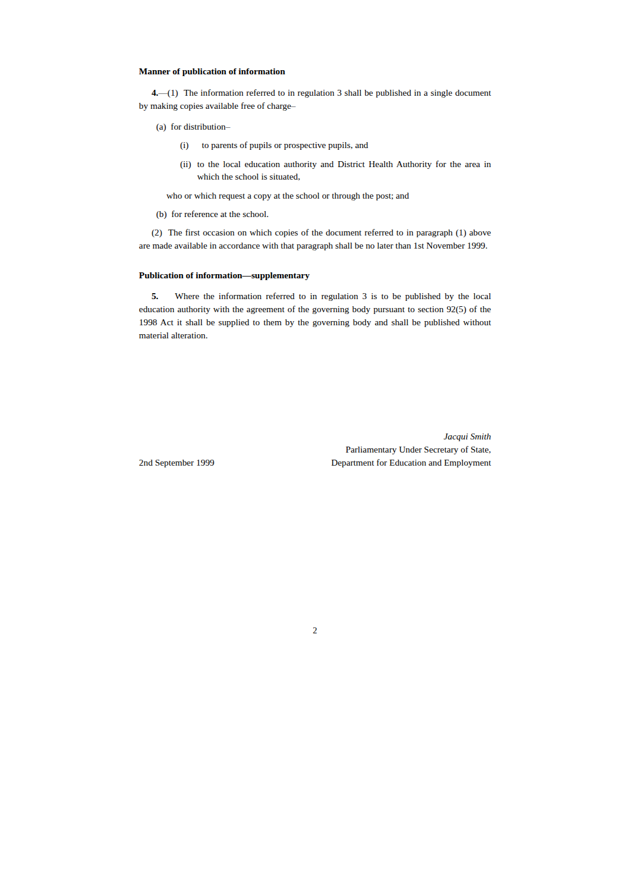Manner of publication of information
4.—(1) The information referred to in regulation 3 shall be published in a single document by making copies available free of charge–
(a) for distribution–
(i) to parents of pupils or prospective pupils, and
(ii) to the local education authority and District Health Authority for the area in which the school is situated,
who or which request a copy at the school or through the post; and
(b) for reference at the school.
(2) The first occasion on which copies of the document referred to in paragraph (1) above are made available in accordance with that paragraph shall be no later than 1st November 1999.
Publication of information—supplementary
5. Where the information referred to in regulation 3 is to be published by the local education authority with the agreement of the governing body pursuant to section 92(5) of the 1998 Act it shall be supplied to them by the governing body and shall be published without material alteration.
Jacqui Smith
Parliamentary Under Secretary of State,
Department for Education and Employment
2nd September 1999
2